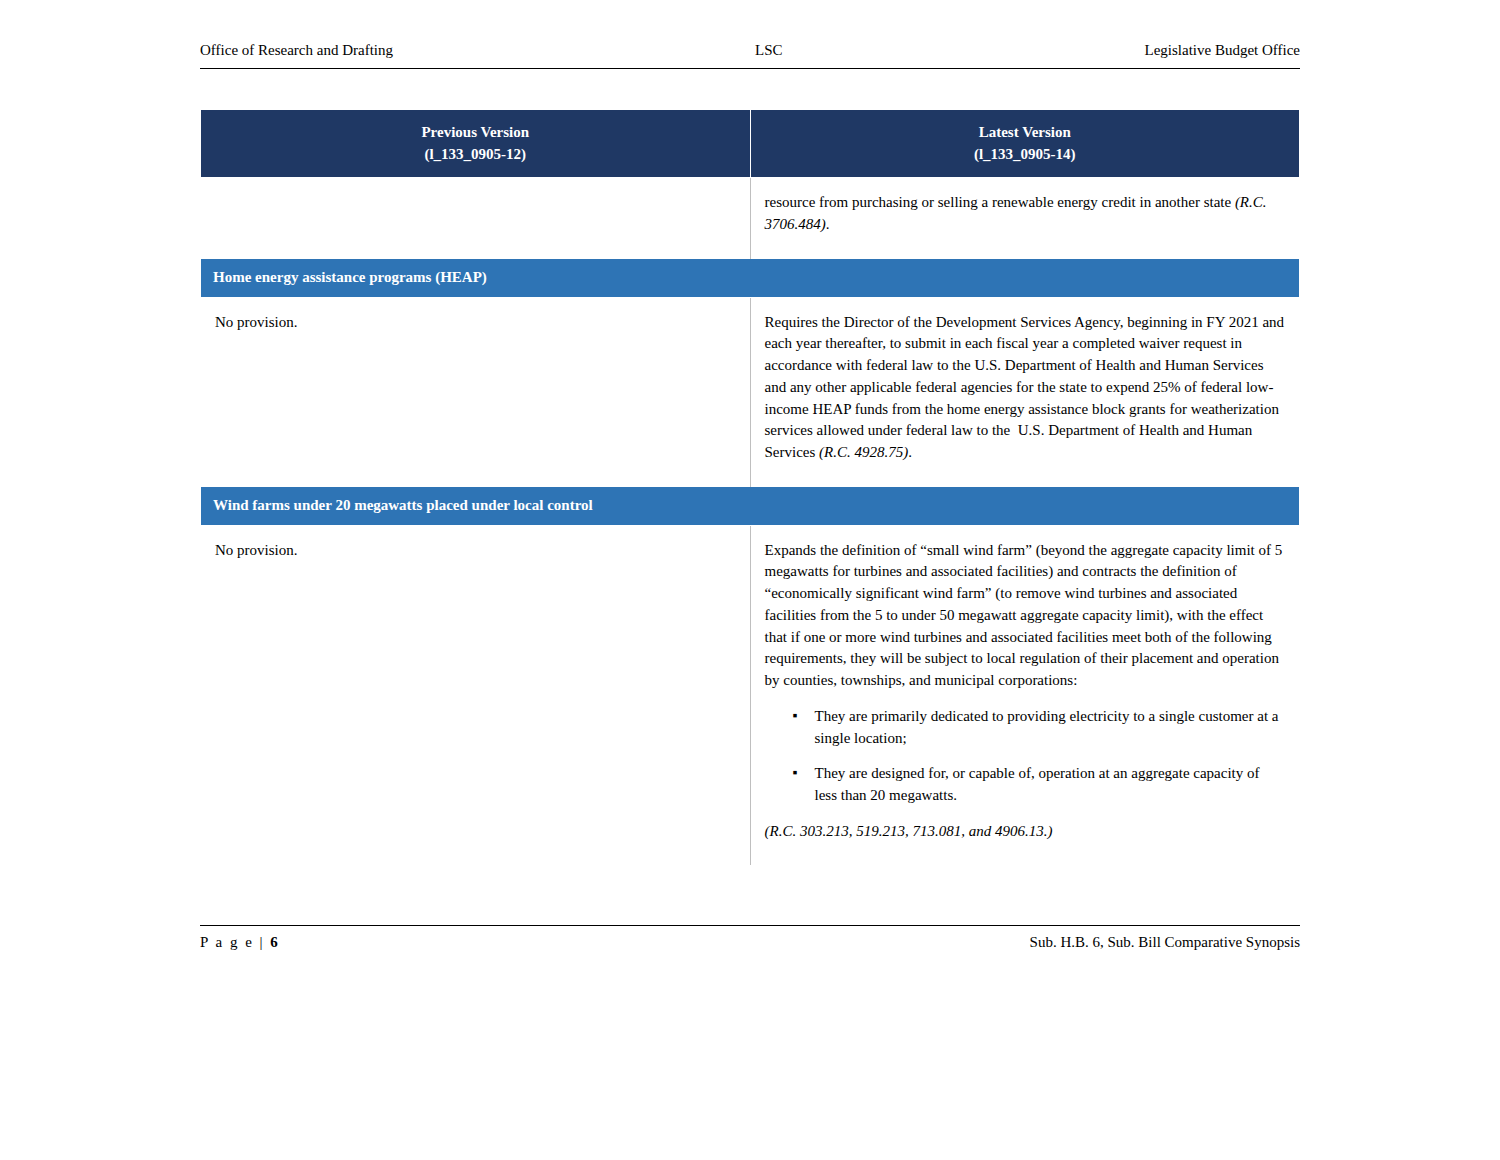Office of Research and Drafting
LSC
Legislative Budget Office
| Previous Version (l_133_0905-12) | Latest Version (l_133_0905-14) |
| --- | --- |
| | resource from purchasing or selling a renewable energy credit in another state (R.C. 3706.484) . |
| Home energy assistance programs (HEAP) |
| No provision. | Requires the Director of the Development Services Agency, beginning in FY 2021 and each year thereafter, to submit in each fiscal year a completed waiver request in accordance with federal law to the U.S. Department of Health and Human Services and any other applicable federal agencies for the state to expend 25% of federal low-income HEAP funds from the home energy assistance block grants for weatherization services allowed under federal law to the U.S. Department of Health and Human Services (R.C. 4928.75) . |
| Wind farms under 20 megawatts placed under local control |
| No provision. | Expands the definition of “small wind farm” (beyond the aggregate capacity limit of 5 megawatts for turbines and associated facilities) and contracts the definition of “economically significant wind farm” (to remove wind turbines and associated facilities from the 5 to under 50 megawatt aggregate capacity limit), with the effect that if one or more wind turbines and associated facilities meet both of the following requirements, they will be subject to local regulation of their placement and operation by counties, townships, and municipal corporations: They are primarily dedicated to providing electricity to a single customer at a single location; They are designed for, or capable of, operation at an aggregate capacity of less than 20 megawatts. (R.C. 303.213, 519.213, 713.081, and 4906.13.) |
P a g e | 6
Sub. H.B. 6, Sub. Bill Comparative Synopsis